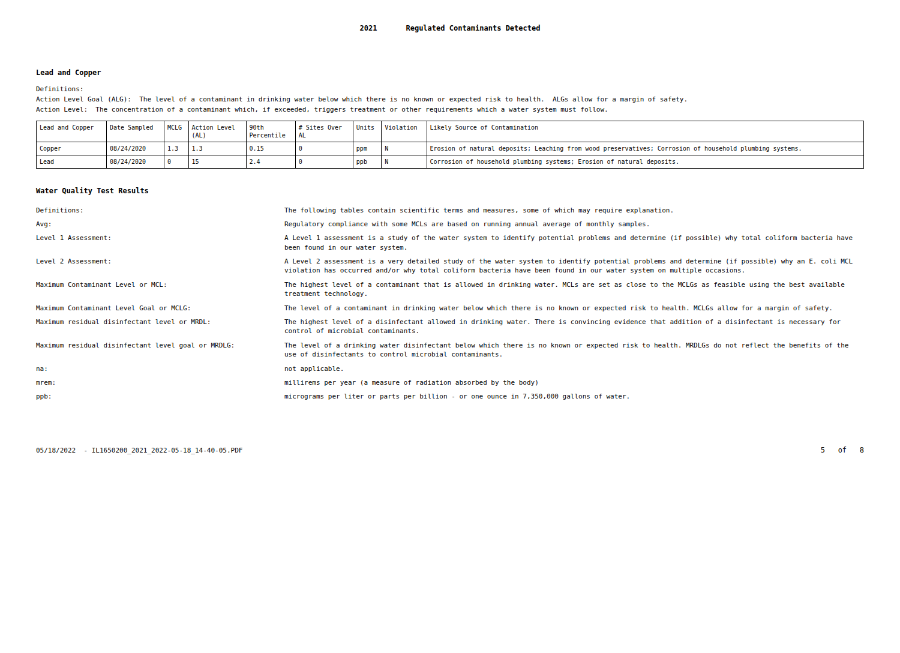2021 Regulated Contaminants Detected
Lead and Copper
Definitions:
Action Level Goal (ALG): The level of a contaminant in drinking water below which there is no known or expected risk to health. ALGs allow for a margin of safety.
Action Level: The concentration of a contaminant which, if exceeded, triggers treatment or other requirements which a water system must follow.
| Lead and Copper | Date Sampled | MCLG | Action Level (AL) | 90th Percentile | # Sites Over AL | Units | Violation | Likely Source of Contamination |
| --- | --- | --- | --- | --- | --- | --- | --- | --- |
| Copper | 08/24/2020 | 1.3 | 1.3 | 0.15 | 0 | ppm | N | Erosion of natural deposits; Leaching from wood preservatives; Corrosion of household plumbing systems. |
| Lead | 08/24/2020 | 0 | 15 | 2.4 | 0 | ppb | N | Corrosion of household plumbing systems; Erosion of natural deposits. |
Water Quality Test Results
| Definitions: | The following tables contain scientific terms and measures, some of which may require explanation. |
| Avg: | Regulatory compliance with some MCLs are based on running annual average of monthly samples. |
| Level 1 Assessment: | A Level 1 assessment is a study of the water system to identify potential problems and determine (if possible) why total coliform bacteria have been found in our water system. |
| Level 2 Assessment: | A Level 2 assessment is a very detailed study of the water system to identify potential problems and determine (if possible) why an E. coli MCL violation has occurred and/or why total coliform bacteria have been found in our water system on multiple occasions. |
| Maximum Contaminant Level or MCL: | The highest level of a contaminant that is allowed in drinking water. MCLs are set as close to the MCLGs as feasible using the best available treatment technology. |
| Maximum Contaminant Level Goal or MCLG: | The level of a contaminant in drinking water below which there is no known or expected risk to health. MCLGs allow for a margin of safety. |
| Maximum residual disinfectant level or MRDL: | The highest level of a disinfectant allowed in drinking water. There is convincing evidence that addition of a disinfectant is necessary for control of microbial contaminants. |
| Maximum residual disinfectant level goal or MRDLG: | The level of a drinking water disinfectant below which there is no known or expected risk to health. MRDLGs do not reflect the benefits of the use of disinfectants to control microbial contaminants. |
| na: | not applicable. |
| mrem: | millirems per year (a measure of radiation absorbed by the body) |
| ppb: | micrograms per liter or parts per billion - or one ounce in 7,350,000 gallons of water. |
05/18/2022 - IL1650200_2021_2022-05-18_14-40-05.PDF
5 of 8